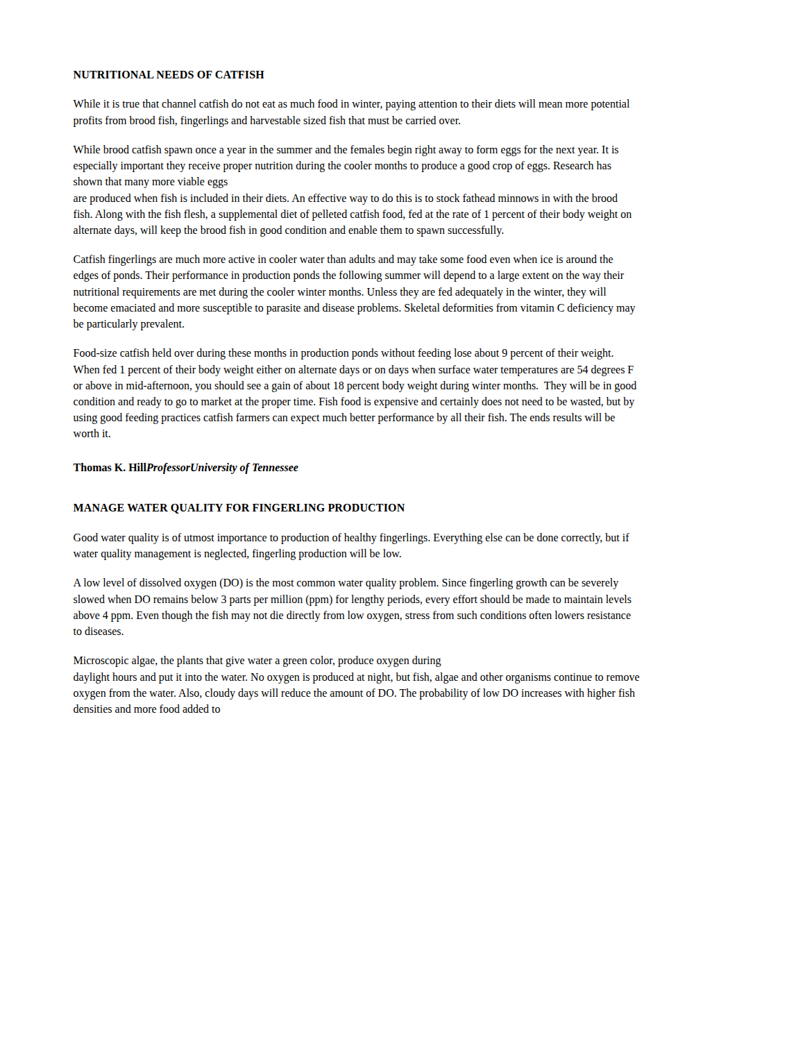NUTRITIONAL NEEDS OF CATFISH
While it is true that channel catfish do not eat as much food in winter, paying attention to their diets will mean more potential profits from brood fish, fingerlings and harvestable sized fish that must be carried over.
While brood catfish spawn once a year in the summer and the females begin right away to form eggs for the next year. It is especially important they receive proper nutrition during the cooler months to produce a good crop of eggs. Research has shown that many more viable eggs
are produced when fish is included in their diets. An effective way to do this is to stock fathead minnows in with the brood fish. Along with the fish flesh, a supplemental diet of pelleted catfish food, fed at the rate of 1 percent of their body weight on alternate days, will keep the brood fish in good condition and enable them to spawn successfully.
Catfish fingerlings are much more active in cooler water than adults and may take some food even when ice is around the edges of ponds. Their performance in production ponds the following summer will depend to a large extent on the way their nutritional requirements are met during the cooler winter months. Unless they are fed adequately in the winter, they will become emaciated and more susceptible to parasite and disease problems. Skeletal deformities from vitamin C deficiency may be particularly prevalent.
Food-size catfish held over during these months in production ponds without feeding lose about 9 percent of their weight. When fed 1 percent of their body weight either on alternate days or on days when surface water temperatures are 54 degrees F or above in mid-afternoon, you should see a gain of about 18 percent body weight during winter months. They will be in good condition and ready to go to market at the proper time. Fish food is expensive and certainly does not need to be wasted, but by using good feeding practices catfish farmers can expect much better performance by all their fish. The ends results will be worth it.
Thomas K. HillProfessorUniversity of Tennessee
MANAGE WATER QUALITY FOR FINGERLING PRODUCTION
Good water quality is of utmost importance to production of healthy fingerlings. Everything else can be done correctly, but if water quality management is neglected, fingerling production will be low.
A low level of dissolved oxygen (DO) is the most common water quality problem. Since fingerling growth can be severely slowed when DO remains below 3 parts per million (ppm) for lengthy periods, every effort should be made to maintain levels above 4 ppm. Even though the fish may not die directly from low oxygen, stress from such conditions often lowers resistance to diseases.
Microscopic algae, the plants that give water a green color, produce oxygen during
daylight hours and put it into the water. No oxygen is produced at night, but fish, algae and other organisms continue to remove oxygen from the water. Also, cloudy days will reduce the amount of DO. The probability of low DO increases with higher fish densities and more food added to